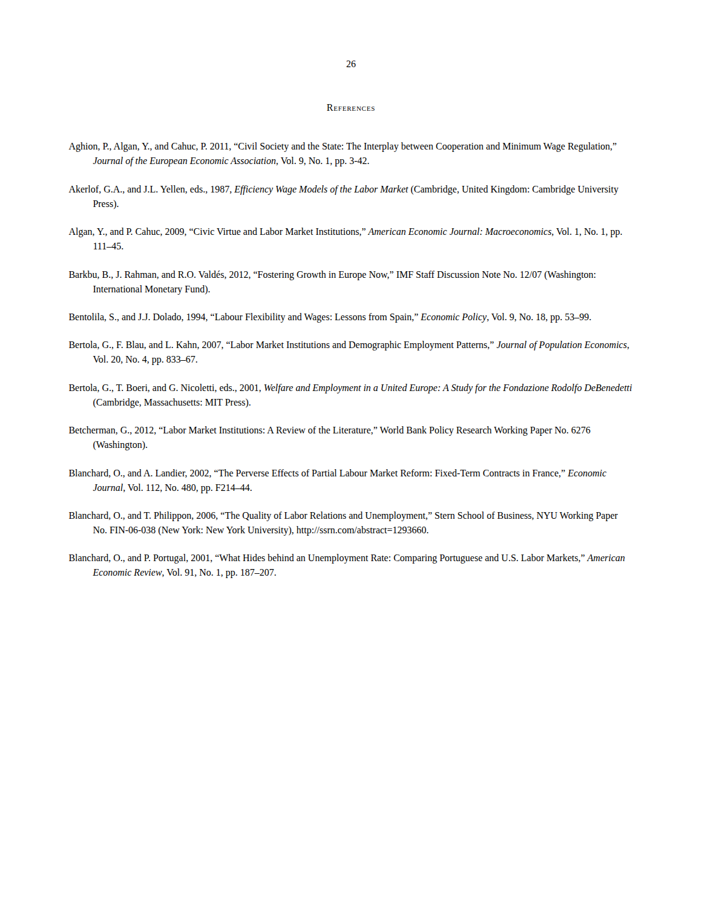26
References
Aghion, P., Algan, Y., and Cahuc, P. 2011, “Civil Society and the State: The Interplay between Cooperation and Minimum Wage Regulation,” Journal of the European Economic Association, Vol. 9, No. 1, pp. 3-42.
Akerlof, G.A., and J.L. Yellen, eds., 1987, Efficiency Wage Models of the Labor Market (Cambridge, United Kingdom: Cambridge University Press).
Algan, Y., and P. Cahuc, 2009, “Civic Virtue and Labor Market Institutions,” American Economic Journal: Macroeconomics, Vol. 1, No. 1, pp. 111–45.
Barkbu, B., J. Rahman, and R.O. Valdés, 2012, “Fostering Growth in Europe Now,” IMF Staff Discussion Note No. 12/07 (Washington: International Monetary Fund).
Bentolila, S., and J.J. Dolado, 1994, “Labour Flexibility and Wages: Lessons from Spain,” Economic Policy, Vol. 9, No. 18, pp. 53–99.
Bertola, G., F. Blau, and L. Kahn, 2007, “Labor Market Institutions and Demographic Employment Patterns,” Journal of Population Economics, Vol. 20, No. 4, pp. 833–67.
Bertola, G., T. Boeri, and G. Nicoletti, eds., 2001, Welfare and Employment in a United Europe: A Study for the Fondazione Rodolfo DeBenedetti (Cambridge, Massachusetts: MIT Press).
Betcherman, G., 2012, “Labor Market Institutions: A Review of the Literature,” World Bank Policy Research Working Paper No. 6276 (Washington).
Blanchard, O., and A. Landier, 2002, “The Perverse Effects of Partial Labour Market Reform: Fixed-Term Contracts in France,” Economic Journal, Vol. 112, No. 480, pp. F214–44.
Blanchard, O., and T. Philippon, 2006, “The Quality of Labor Relations and Unemployment,” Stern School of Business, NYU Working Paper No. FIN-06-038 (New York: New York University), http://ssrn.com/abstract=1293660.
Blanchard, O., and P. Portugal, 2001, “What Hides behind an Unemployment Rate: Comparing Portuguese and U.S. Labor Markets,” American Economic Review, Vol. 91, No. 1, pp. 187–207.